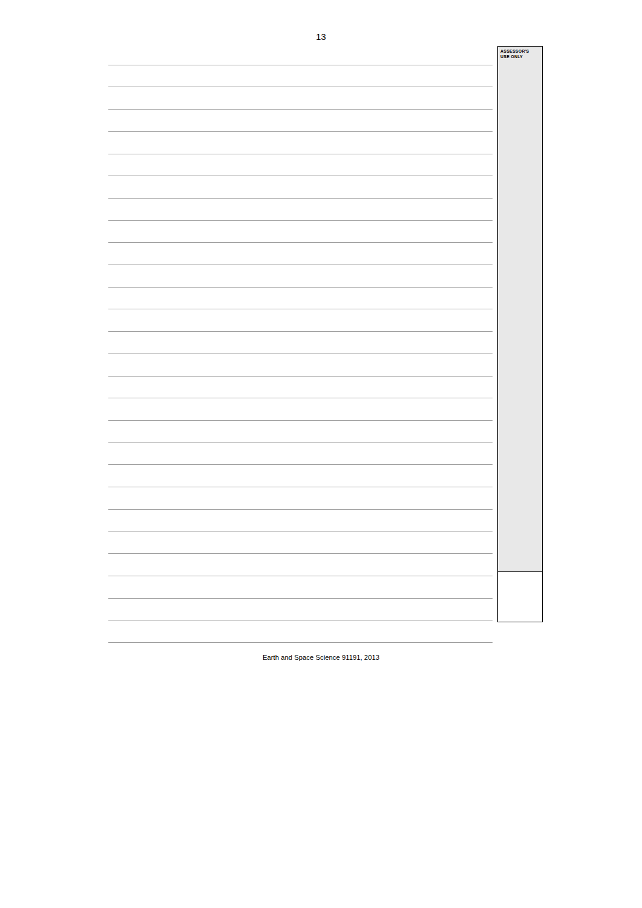13
ASSESSOR'S
USE ONLY
Earth and Space Science 91191, 2013